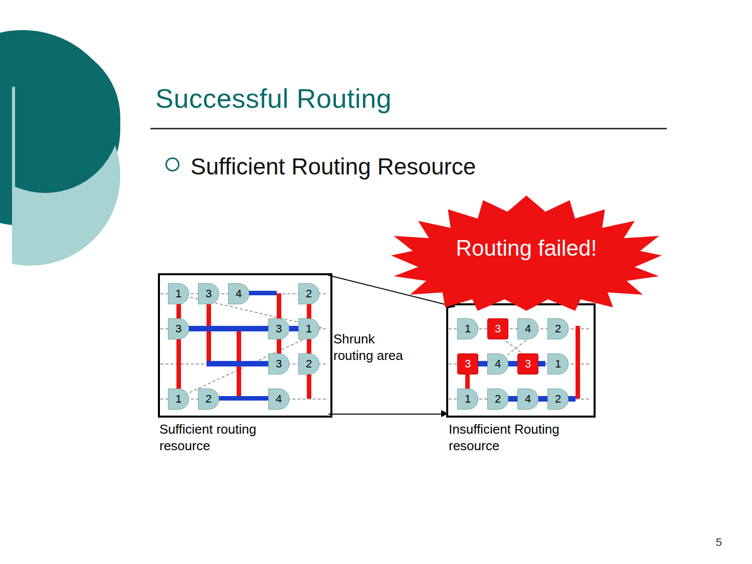Successful Routing
Sufficient Routing Resource
Routing failed!
1
3
4
2
3
3
1
3
2
1
2
4
1
3
4
2
3
4
3
1
1
2
4
2
Shrunk
routing area
Sufficient routing
resource
Insufficient Routing
resource
5